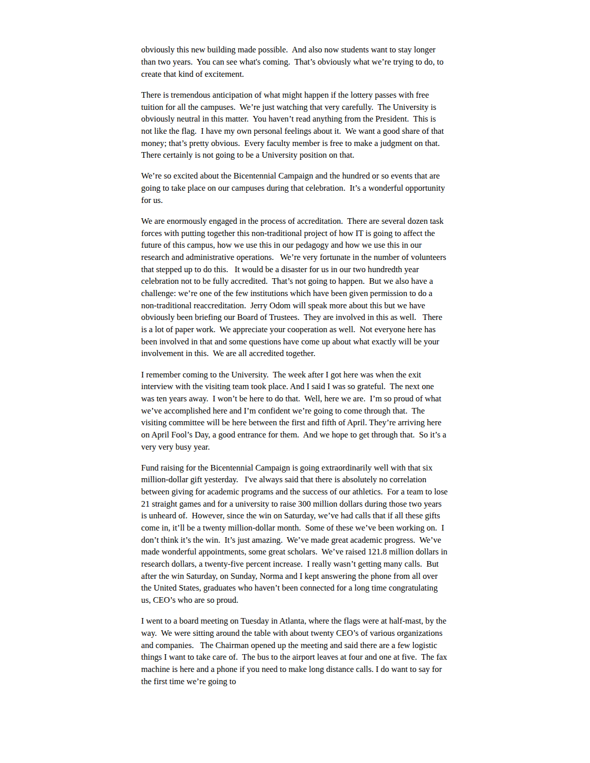obviously this new building made possible. And also now students want to stay longer than two years. You can see what's coming. That’s obviously what we’re trying to do, to create that kind of excitement.
There is tremendous anticipation of what might happen if the lottery passes with free tuition for all the campuses. We’re just watching that very carefully. The University is obviously neutral in this matter. You haven’t read anything from the President. This is not like the flag. I have my own personal feelings about it. We want a good share of that money; that’s pretty obvious. Every faculty member is free to make a judgment on that. There certainly is not going to be a University position on that.
We’re so excited about the Bicentennial Campaign and the hundred or so events that are going to take place on our campuses during that celebration. It’s a wonderful opportunity for us.
We are enormously engaged in the process of accreditation. There are several dozen task forces with putting together this non-traditional project of how IT is going to affect the future of this campus, how we use this in our pedagogy and how we use this in our research and administrative operations. We’re very fortunate in the number of volunteers that stepped up to do this. It would be a disaster for us in our two hundredth year celebration not to be fully accredited. That’s not going to happen. But we also have a challenge: we’re one of the few institutions which have been given permission to do a non-traditional reaccreditation. Jerry Odom will speak more about this but we have obviously been briefing our Board of Trustees. They are involved in this as well. There is a lot of paper work. We appreciate your cooperation as well. Not everyone here has been involved in that and some questions have come up about what exactly will be your involvement in this. We are all accredited together.
I remember coming to the University. The week after I got here was when the exit interview with the visiting team took place. And I said I was so grateful. The next one was ten years away. I won’t be here to do that. Well, here we are. I’m so proud of what we’ve accomplished here and I’m confident we’re going to come through that. The visiting committee will be here between the first and fifth of April. They’re arriving here on April Fool’s Day, a good entrance for them. And we hope to get through that. So it’s a very very busy year.
Fund raising for the Bicentennial Campaign is going extraordinarily well with that six million-dollar gift yesterday. I've always said that there is absolutely no correlation between giving for academic programs and the success of our athletics. For a team to lose 21 straight games and for a university to raise 300 million dollars during those two years is unheard of. However, since the win on Saturday, we’ve had calls that if all these gifts come in, it’ll be a twenty million-dollar month. Some of these we’ve been working on. I don’t think it’s the win. It’s just amazing. We’ve made great academic progress. We’ve made wonderful appointments, some great scholars. We’ve raised 121.8 million dollars in research dollars, a twenty-five percent increase. I really wasn’t getting many calls. But after the win Saturday, on Sunday, Norma and I kept answering the phone from all over the United States, graduates who haven’t been connected for a long time congratulating us, CEO’s who are so proud.
I went to a board meeting on Tuesday in Atlanta, where the flags were at half-mast, by the way. We were sitting around the table with about twenty CEO’s of various organizations and companies. The Chairman opened up the meeting and said there are a few logistic things I want to take care of. The bus to the airport leaves at four and one at five. The fax machine is here and a phone if you need to make long distance calls. I do want to say for the first time we’re going to